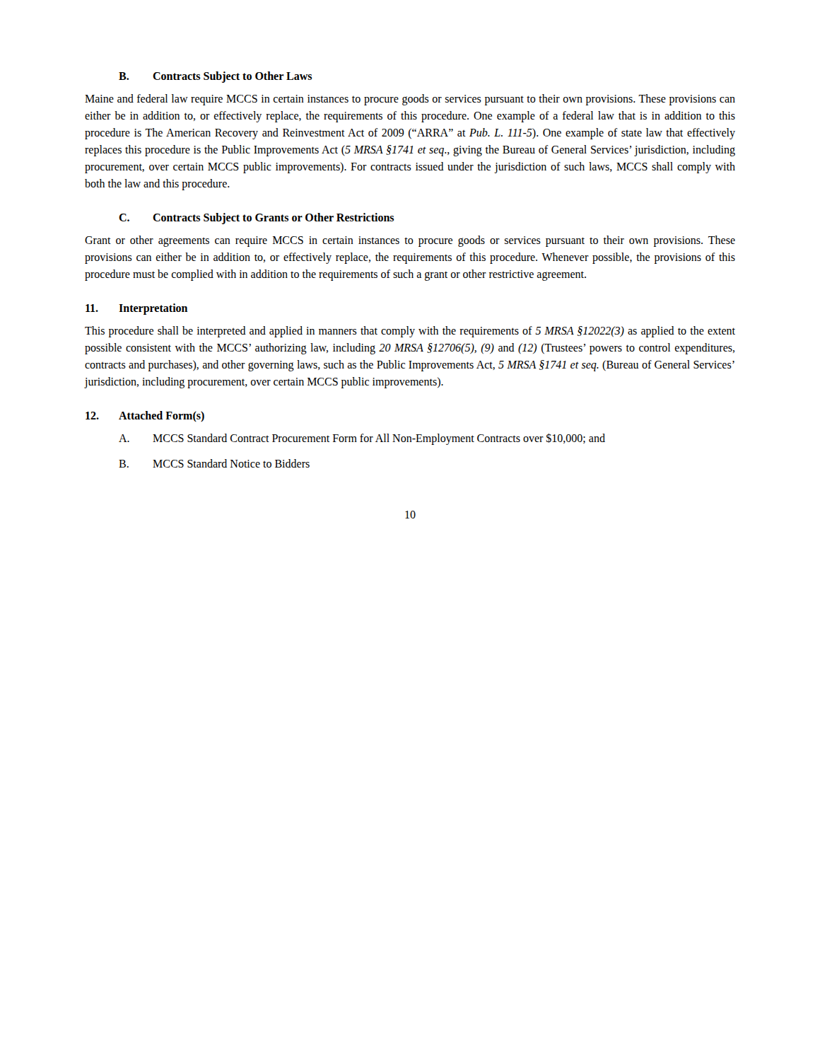B. Contracts Subject to Other Laws
Maine and federal law require MCCS in certain instances to procure goods or services pursuant to their own provisions. These provisions can either be in addition to, or effectively replace, the requirements of this procedure. One example of a federal law that is in addition to this procedure is The American Recovery and Reinvestment Act of 2009 (“ARRA” at Pub. L. 111-5). One example of state law that effectively replaces this procedure is the Public Improvements Act (5 MRSA §1741 et seq., giving the Bureau of General Services’ jurisdiction, including procurement, over certain MCCS public improvements). For contracts issued under the jurisdiction of such laws, MCCS shall comply with both the law and this procedure.
C. Contracts Subject to Grants or Other Restrictions
Grant or other agreements can require MCCS in certain instances to procure goods or services pursuant to their own provisions. These provisions can either be in addition to, or effectively replace, the requirements of this procedure. Whenever possible, the provisions of this procedure must be complied with in addition to the requirements of such a grant or other restrictive agreement.
11. Interpretation
This procedure shall be interpreted and applied in manners that comply with the requirements of 5 MRSA §12022(3) as applied to the extent possible consistent with the MCCS’ authorizing law, including 20 MRSA §12706(5), (9) and (12) (Trustees’ powers to control expenditures, contracts and purchases), and other governing laws, such as the Public Improvements Act, 5 MRSA §1741 et seq. (Bureau of General Services’ jurisdiction, including procurement, over certain MCCS public improvements).
12. Attached Form(s)
A. MCCS Standard Contract Procurement Form for All Non-Employment Contracts over $10,000; and
B. MCCS Standard Notice to Bidders
10